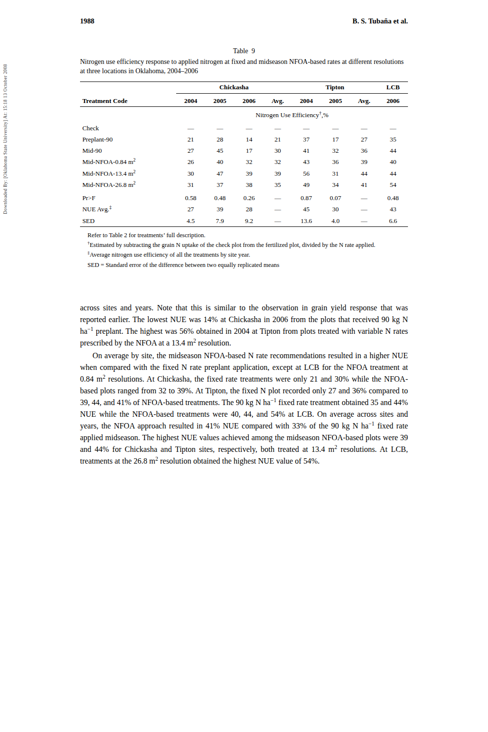Downloaded By: [Oklahoma State University] At: 15:18 13 October 2008
1988 B. S. Tubaña et al.
Table 9
Nitrogen use efficiency response to applied nitrogen at fixed and midseason NFOA-based rates at different resolutions at three locations in Oklahoma, 2004–2006
| | Chickasha | Tipton | LCB |
| --- | --- | --- | --- |
| Treatment Code | 2004 | 2005 | 2006 | Avg. | 2004 | 2005 | Avg. | 2006 |
| | Nitrogen Use Efficiency † ,% |
| Check | — | — | — | — | — | — | — | — |
| Preplant-90 | 21 | 28 | 14 | 21 | 37 | 17 | 27 | 35 |
| Mid-90 | 27 | 45 | 17 | 30 | 41 | 32 | 36 | 44 |
| Mid-NFOA-0.84 m 2 | 26 | 40 | 32 | 32 | 43 | 36 | 39 | 40 |
| Mid-NFOA-13.4 m 2 | 30 | 47 | 39 | 39 | 56 | 31 | 44 | 44 |
| Mid-NFOA-26.8 m 2 | 31 | 37 | 38 | 35 | 49 | 34 | 41 | 54 |
| Pr>F | 0.58 | 0.48 | 0.26 | — | 0.87 | 0.07 | — | 0.48 |
| NUE Avg. ‡ | 27 | 39 | 28 | — | 45 | 30 | — | 43 |
| SED | 4.5 | 7.9 | 9.2 | — | 13.6 | 4.0 | — | 6.6 |
Refer to Table 2 for treatments’ full description.
†Estimated by subtracting the grain N uptake of the check plot from the fertilized plot, divided by the N rate applied.
‡Average nitrogen use efficiency of all the treatments by site year.
SED = Standard error of the difference between two equally replicated means
across sites and years. Note that this is similar to the observation in grain yield response that was reported earlier. The lowest NUE was 14% at Chickasha in 2006 from the plots that received 90 kg N ha−1 preplant. The highest was 56% obtained in 2004 at Tipton from plots treated with variable N rates prescribed by the NFOA at a 13.4 m2 resolution.
On average by site, the midseason NFOA-based N rate recommendations resulted in a higher NUE when compared with the fixed N rate preplant application, except at LCB for the NFOA treatment at 0.84 m2 resolutions. At Chickasha, the fixed rate treatments were only 21 and 30% while the NFOA-based plots ranged from 32 to 39%. At Tipton, the fixed N plot recorded only 27 and 36% compared to 39, 44, and 41% of NFOA-based treatments. The 90 kg N ha−1 fixed rate treatment obtained 35 and 44% NUE while the NFOA-based treatments were 40, 44, and 54% at LCB. On average across sites and years, the NFOA approach resulted in 41% NUE compared with 33% of the 90 kg N ha−1 fixed rate applied midseason. The highest NUE values achieved among the midseason NFOA-based plots were 39 and 44% for Chickasha and Tipton sites, respectively, both treated at 13.4 m2 resolutions. At LCB, treatments at the 26.8 m2 resolution obtained the highest NUE value of 54%.